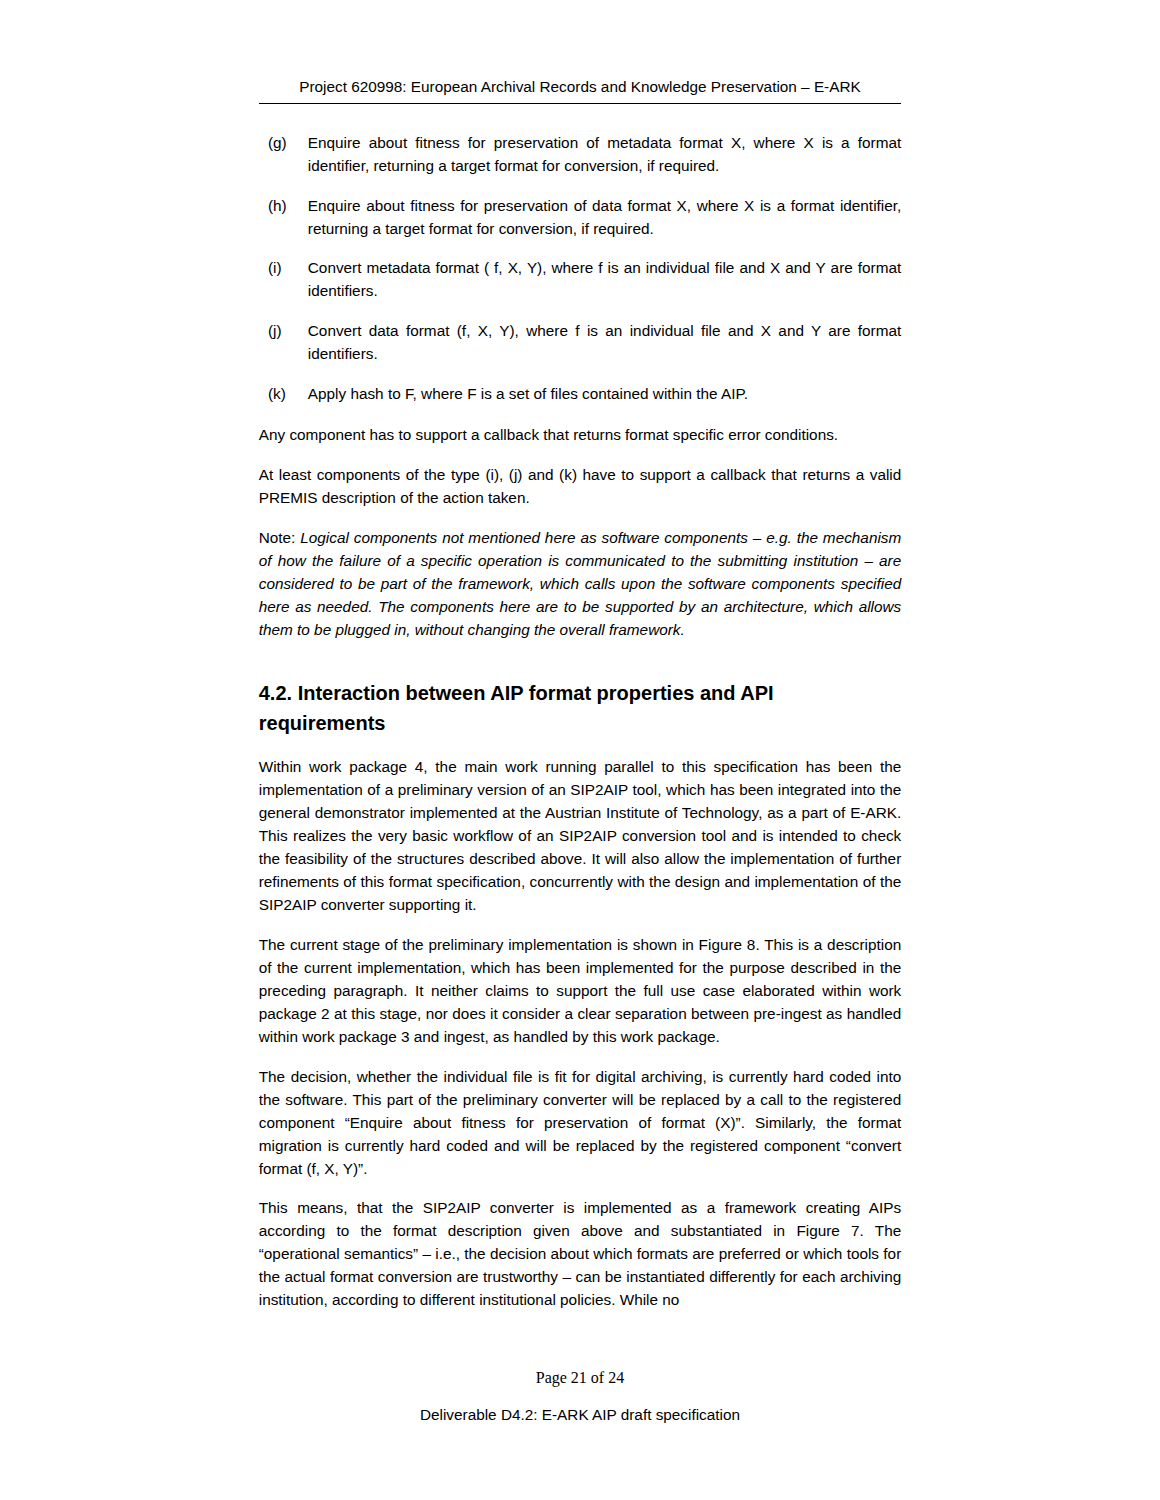Project 620998: European Archival Records and Knowledge Preservation – E-ARK
(g) Enquire about fitness for preservation of metadata format X, where X is a format identifier, returning a target format for conversion, if required.
(h) Enquire about fitness for preservation of data format X, where X is a format identifier, returning a target format for conversion, if required.
(i) Convert metadata format ( f, X, Y), where f is an individual file and X and Y are format identifiers.
(j) Convert data format (f, X, Y), where f is an individual file and X and Y are format identifiers.
(k) Apply hash to F, where F is a set of files contained within the AIP.
Any component has to support a callback that returns format specific error conditions.
At least components of the type (i), (j) and (k) have to support a callback that returns a valid PREMIS description of the action taken.
Note: Logical components not mentioned here as software components – e.g. the mechanism of how the failure of a specific operation is communicated to the submitting institution – are considered to be part of the framework, which calls upon the software components specified here as needed. The components here are to be supported by an architecture, which allows them to be plugged in, without changing the overall framework.
4.2. Interaction between AIP format properties and API requirements
Within work package 4, the main work running parallel to this specification has been the implementation of a preliminary version of an SIP2AIP tool, which has been integrated into the general demonstrator implemented at the Austrian Institute of Technology, as a part of E-ARK. This realizes the very basic workflow of an SIP2AIP conversion tool and is intended to check the feasibility of the structures described above. It will also allow the implementation of further refinements of this format specification, concurrently with the design and implementation of the SIP2AIP converter supporting it.
The current stage of the preliminary implementation is shown in Figure 8. This is a description of the current implementation, which has been implemented for the purpose described in the preceding paragraph. It neither claims to support the full use case elaborated within work package 2 at this stage, nor does it consider a clear separation between pre-ingest as handled within work package 3 and ingest, as handled by this work package.
The decision, whether the individual file is fit for digital archiving, is currently hard coded into the software. This part of the preliminary converter will be replaced by a call to the registered component “Enquire about fitness for preservation of format (X)”. Similarly, the format migration is currently hard coded and will be replaced by the registered component “convert format (f, X, Y)”.
This means, that the SIP2AIP converter is implemented as a framework creating AIPs according to the format description given above and substantiated in Figure 7. The “operational semantics” – i.e., the decision about which formats are preferred or which tools for the actual format conversion are trustworthy – can be instantiated differently for each archiving institution, according to different institutional policies. While no
Page 21 of 24
Deliverable D4.2: E-ARK AIP draft specification